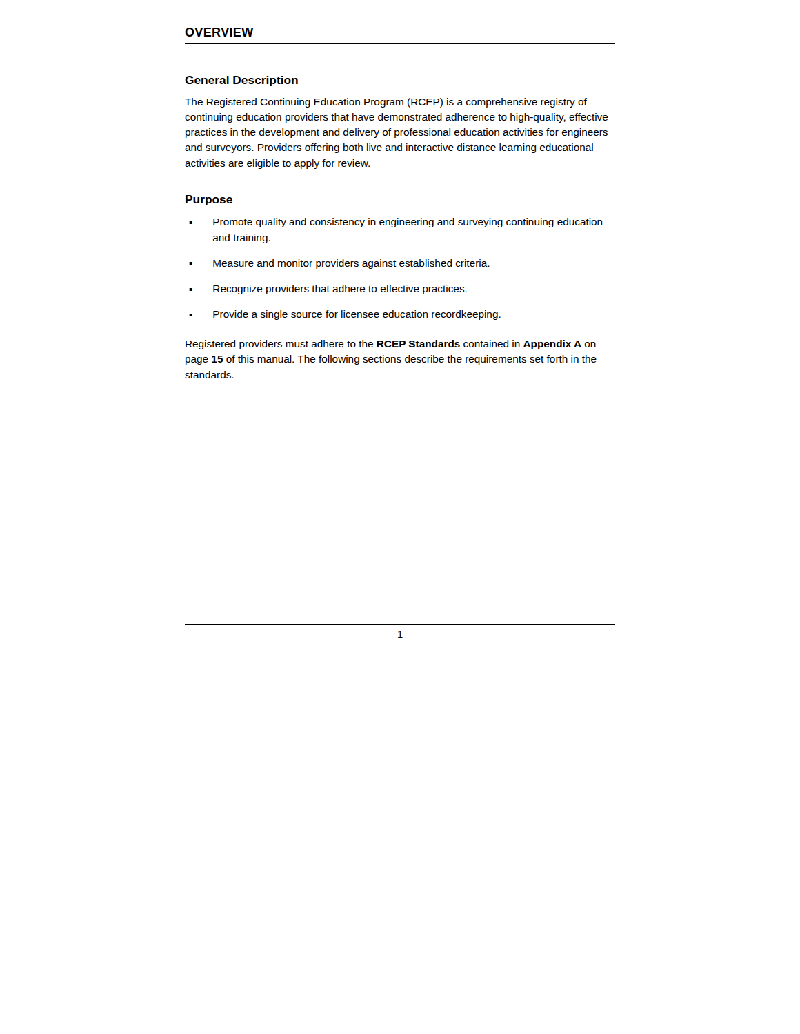OVERVIEW
General Description
The Registered Continuing Education Program (RCEP) is a comprehensive registry of continuing education providers that have demonstrated adherence to high-quality, effective practices in the development and delivery of professional education activities for engineers and surveyors. Providers offering both live and interactive distance learning educational activities are eligible to apply for review.
Purpose
Promote quality and consistency in engineering and surveying continuing education and training.
Measure and monitor providers against established criteria.
Recognize providers that adhere to effective practices.
Provide a single source for licensee education recordkeeping.
Registered providers must adhere to the RCEP Standards contained in Appendix A on page 15 of this manual. The following sections describe the requirements set forth in the standards.
1